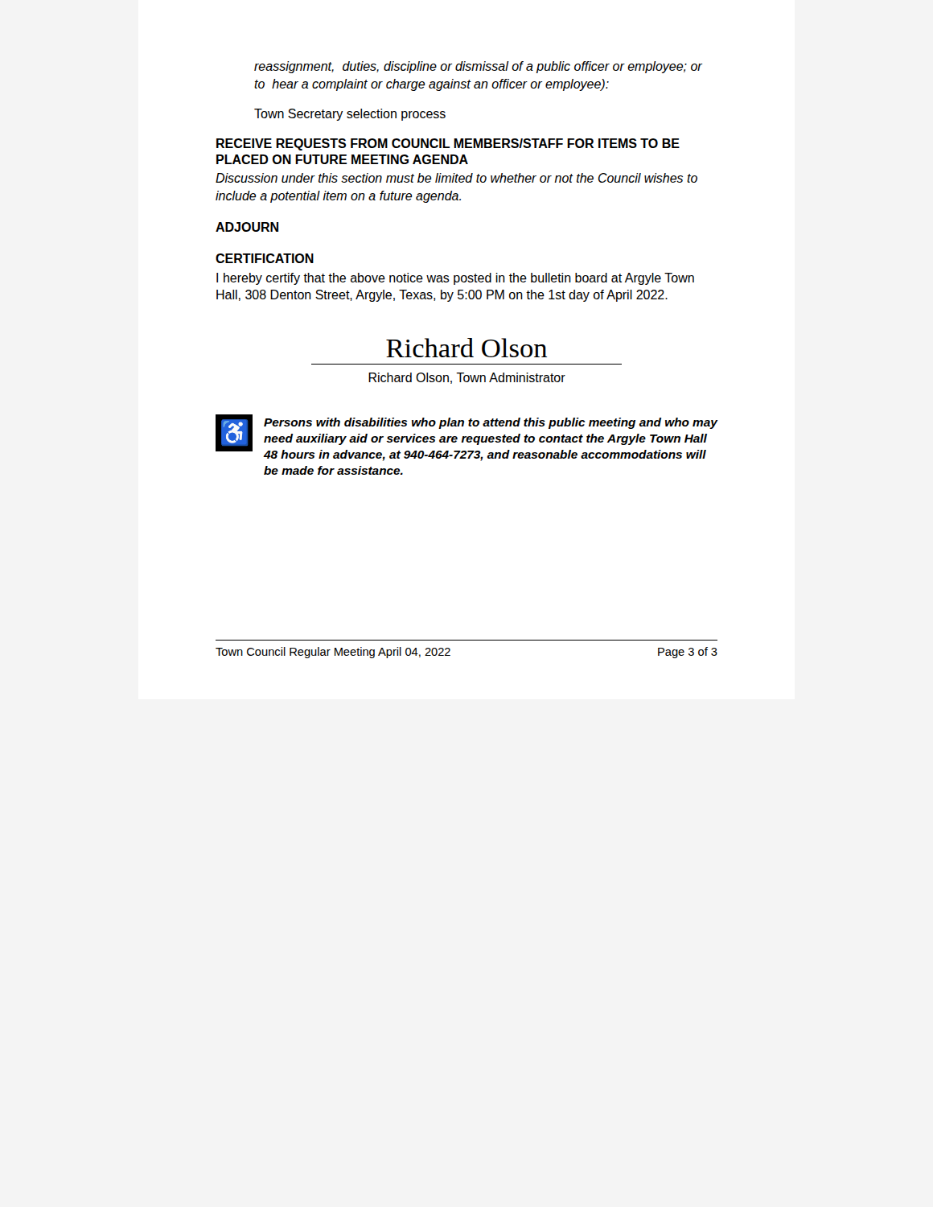reassignment, duties, discipline or dismissal of a public officer or employee; or to hear a complaint or charge against an officer or employee):
Town Secretary selection process
Receive requests from Council Members/Staff for items to be placed on future meeting agenda
Discussion under this section must be limited to whether or not the Council wishes to include a potential item on a future agenda.
Adjourn
Certification
I hereby certify that the above notice was posted in the bulletin board at Argyle Town Hall, 308 Denton Street, Argyle, Texas, by 5:00 PM on the 1st day of April 2022.
Richard Olson
Richard Olson, Town Administrator
♿
Persons with disabilities who plan to attend this public meeting and who may need auxiliary aid or services are requested to contact the Argyle Town Hall 48 hours in advance, at 940-464-7273, and reasonable accommodations will be made for assistance.
Town Council Regular Meeting April 04, 2022 Page 3 of 3